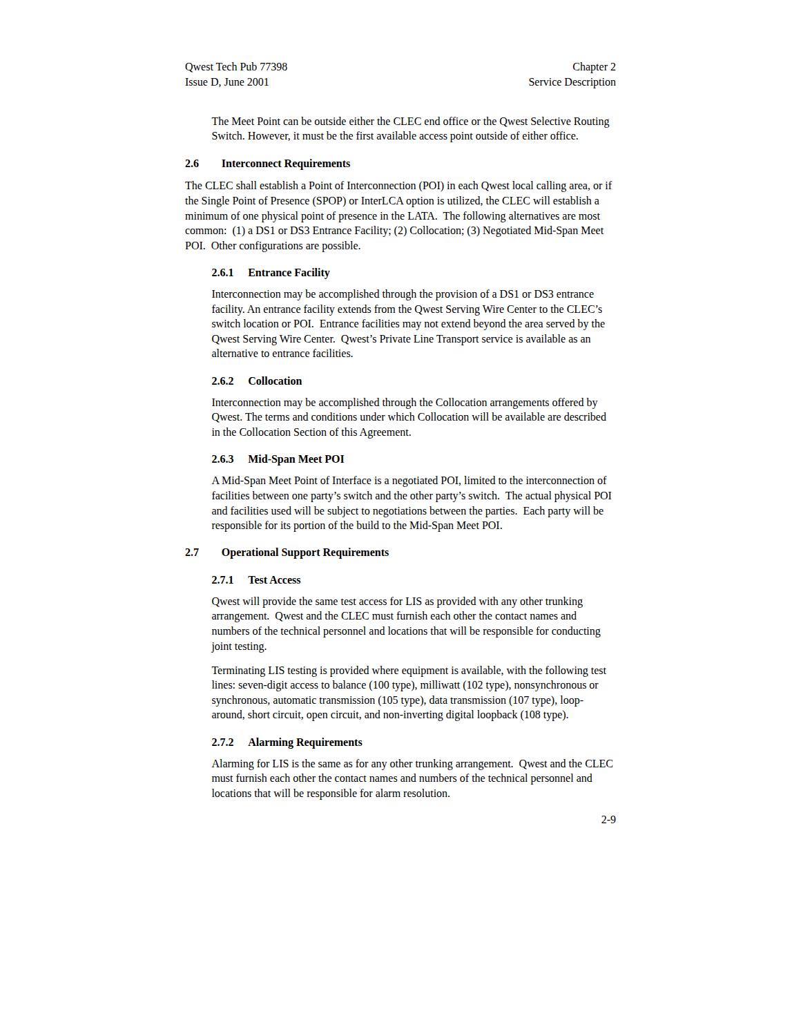| Qwest Tech Pub 77398 | Chapter 2 |
| Issue D, June 2001 | Service Description |
The Meet Point can be outside either the CLEC end office or the Qwest Selective Routing Switch. However, it must be the first available access point outside of either office.
2.6 Interconnect Requirements
The CLEC shall establish a Point of Interconnection (POI) in each Qwest local calling area, or if the Single Point of Presence (SPOP) or InterLCA option is utilized, the CLEC will establish a minimum of one physical point of presence in the LATA. The following alternatives are most common: (1) a DS1 or DS3 Entrance Facility; (2) Collocation; (3) Negotiated Mid-Span Meet POI. Other configurations are possible.
2.6.1 Entrance Facility
Interconnection may be accomplished through the provision of a DS1 or DS3 entrance facility. An entrance facility extends from the Qwest Serving Wire Center to the CLEC’s switch location or POI. Entrance facilities may not extend beyond the area served by the Qwest Serving Wire Center. Qwest’s Private Line Transport service is available as an alternative to entrance facilities.
2.6.2 Collocation
Interconnection may be accomplished through the Collocation arrangements offered by Qwest. The terms and conditions under which Collocation will be available are described in the Collocation Section of this Agreement.
2.6.3 Mid-Span Meet POI
A Mid-Span Meet Point of Interface is a negotiated POI, limited to the interconnection of facilities between one party’s switch and the other party’s switch. The actual physical POI and facilities used will be subject to negotiations between the parties. Each party will be responsible for its portion of the build to the Mid-Span Meet POI.
2.7 Operational Support Requirements
2.7.1 Test Access
Qwest will provide the same test access for LIS as provided with any other trunking arrangement. Qwest and the CLEC must furnish each other the contact names and numbers of the technical personnel and locations that will be responsible for conducting joint testing.
Terminating LIS testing is provided where equipment is available, with the following test lines: seven-digit access to balance (100 type), milliwatt (102 type), nonsynchronous or synchronous, automatic transmission (105 type), data transmission (107 type), loop-around, short circuit, open circuit, and non-inverting digital loopback (108 type).
2.7.2 Alarming Requirements
Alarming for LIS is the same as for any other trunking arrangement. Qwest and the CLEC must furnish each other the contact names and numbers of the technical personnel and locations that will be responsible for alarm resolution.
2-9